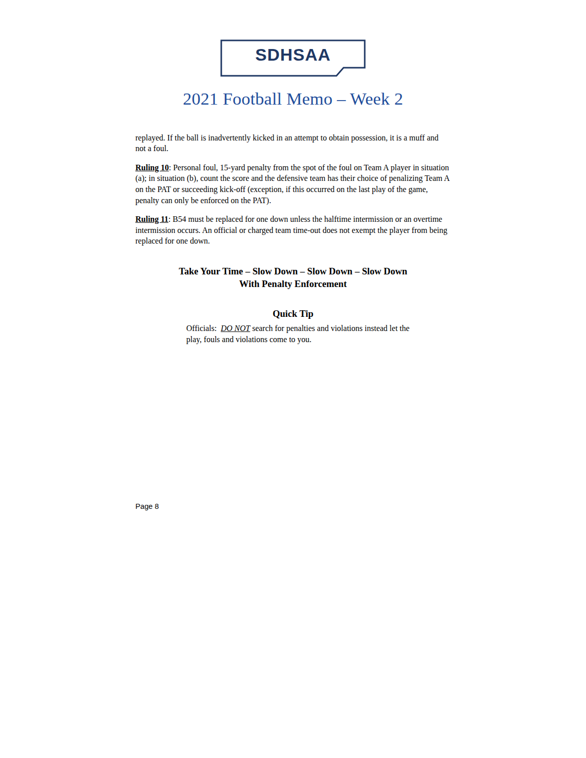SDHSAA SDHSAA
2021 Football Memo – Week 2
replayed. If the ball is inadvertently kicked in an attempt to obtain possession, it is a muff and not a foul.
Ruling 10: Personal foul, 15-yard penalty from the spot of the foul on Team A player in situation (a); in situation (b), count the score and the defensive team has their choice of penalizing Team A on the PAT or succeeding kick-off (exception, if this occurred on the last play of the game, penalty can only be enforced on the PAT).
Ruling 11: B54 must be replaced for one down unless the halftime intermission or an overtime intermission occurs. An official or charged team time-out does not exempt the player from being replaced for one down.
Take Your Time – Slow Down – Slow Down – Slow Down
With Penalty Enforcement
Quick Tip
Officials: DO NOT search for penalties and violations instead let the play, fouls and violations come to you.
Page 8